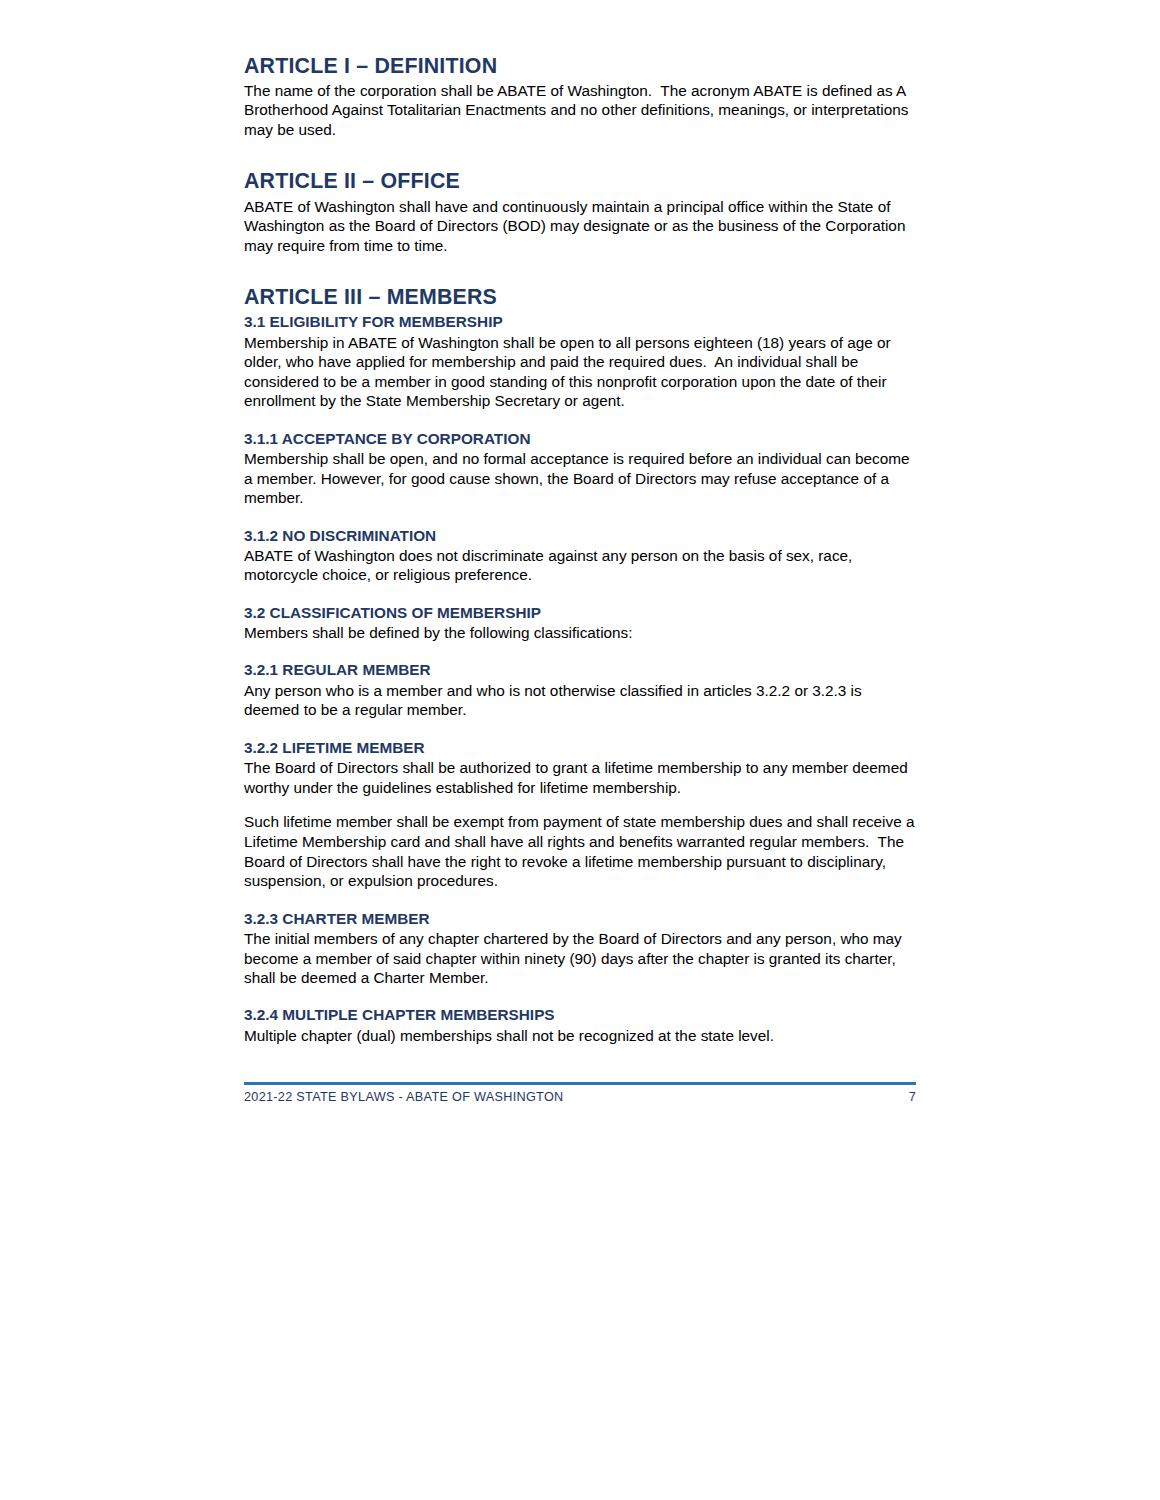ARTICLE I – DEFINITION
The name of the corporation shall be ABATE of Washington. The acronym ABATE is defined as A Brotherhood Against Totalitarian Enactments and no other definitions, meanings, or interpretations may be used.
ARTICLE II – OFFICE
ABATE of Washington shall have and continuously maintain a principal office within the State of Washington as the Board of Directors (BOD) may designate or as the business of the Corporation may require from time to time.
ARTICLE III – MEMBERS
3.1 ELIGIBILITY FOR MEMBERSHIP
Membership in ABATE of Washington shall be open to all persons eighteen (18) years of age or older, who have applied for membership and paid the required dues. An individual shall be considered to be a member in good standing of this nonprofit corporation upon the date of their enrollment by the State Membership Secretary or agent.
3.1.1 ACCEPTANCE BY CORPORATION
Membership shall be open, and no formal acceptance is required before an individual can become a member. However, for good cause shown, the Board of Directors may refuse acceptance of a member.
3.1.2 NO DISCRIMINATION
ABATE of Washington does not discriminate against any person on the basis of sex, race, motorcycle choice, or religious preference.
3.2 CLASSIFICATIONS OF MEMBERSHIP
Members shall be defined by the following classifications:
3.2.1 REGULAR MEMBER
Any person who is a member and who is not otherwise classified in articles 3.2.2 or 3.2.3 is deemed to be a regular member.
3.2.2 LIFETIME MEMBER
The Board of Directors shall be authorized to grant a lifetime membership to any member deemed worthy under the guidelines established for lifetime membership.
Such lifetime member shall be exempt from payment of state membership dues and shall receive a Lifetime Membership card and shall have all rights and benefits warranted regular members. The Board of Directors shall have the right to revoke a lifetime membership pursuant to disciplinary, suspension, or expulsion procedures.
3.2.3 CHARTER MEMBER
The initial members of any chapter chartered by the Board of Directors and any person, who may become a member of said chapter within ninety (90) days after the chapter is granted its charter, shall be deemed a Charter Member.
3.2.4 MULTIPLE CHAPTER MEMBERSHIPS
Multiple chapter (dual) memberships shall not be recognized at the state level.
2021-22 STATE BYLAWS - ABATE OF WASHINGTON 7